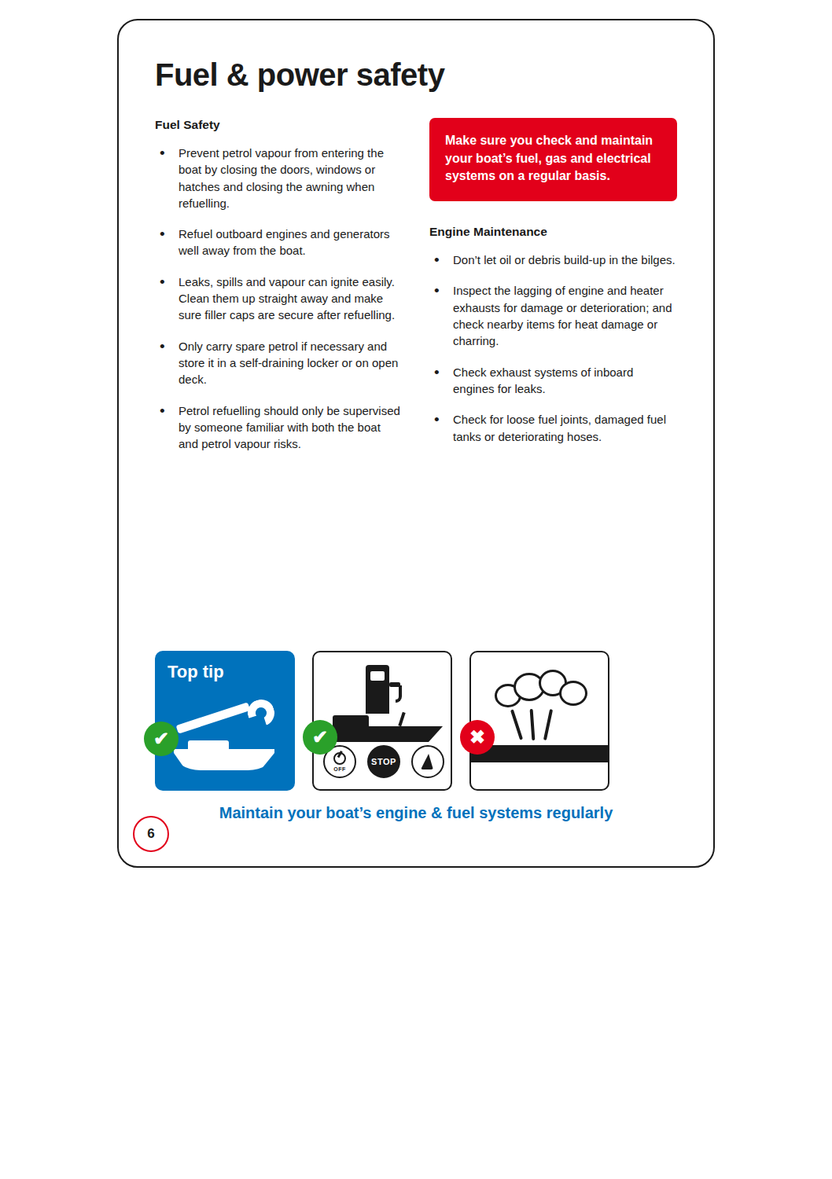Fuel & power safety
Fuel Safety
Prevent petrol vapour from entering the boat by closing the doors, windows or hatches and closing the awning when refuelling.
Refuel outboard engines and generators well away from the boat.
Leaks, spills and vapour can ignite easily. Clean them up straight away and make sure filler caps are secure after refuelling.
Only carry spare petrol if necessary and store it in a self-draining locker or on open deck.
Petrol refuelling should only be supervised by someone familiar with both the boat and petrol vapour risks.
Make sure you check and maintain your boat’s fuel, gas and electrical systems on a regular basis.
Engine Maintenance
Don’t let oil or debris build-up in the bilges.
Inspect the lagging of engine and heater exhausts for damage or deterioration; and check nearby items for heat damage or charring.
Check exhaust systems of inboard engines for leaks.
Check for loose fuel joints, damaged fuel tanks or deteriorating hoses.
Top tip
OFF
STOP
Maintain your boat’s engine & fuel systems regularly
6